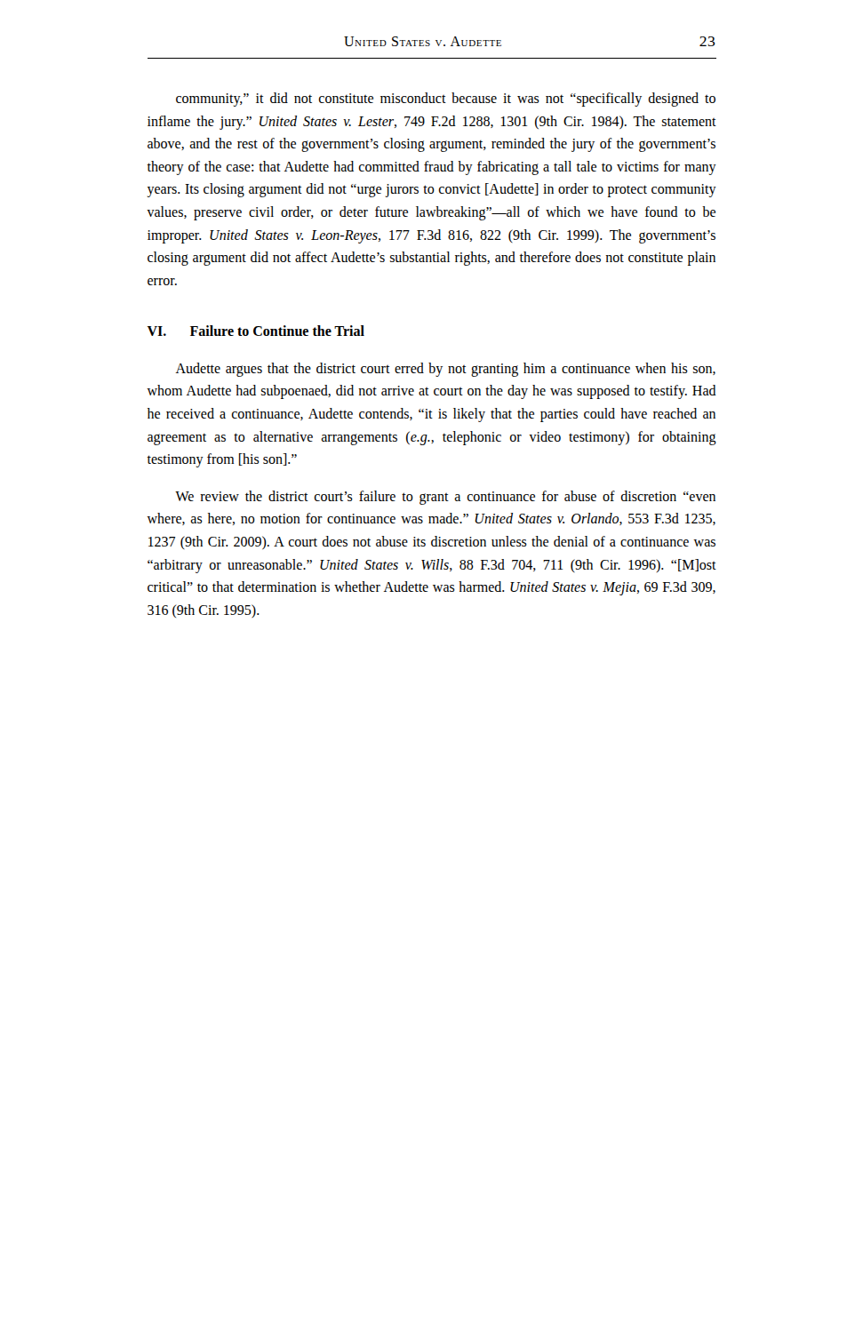United States v. Audette 23
community,” it did not constitute misconduct because it was not “specifically designed to inflame the jury.” United States v. Lester, 749 F.2d 1288, 1301 (9th Cir. 1984). The statement above, and the rest of the government’s closing argument, reminded the jury of the government’s theory of the case: that Audette had committed fraud by fabricating a tall tale to victims for many years. Its closing argument did not “urge jurors to convict [Audette] in order to protect community values, preserve civil order, or deter future lawbreaking”—all of which we have found to be improper. United States v. Leon-Reyes, 177 F.3d 816, 822 (9th Cir. 1999). The government’s closing argument did not affect Audette’s substantial rights, and therefore does not constitute plain error.
VI. Failure to Continue the Trial
Audette argues that the district court erred by not granting him a continuance when his son, whom Audette had subpoenaed, did not arrive at court on the day he was supposed to testify. Had he received a continuance, Audette contends, “it is likely that the parties could have reached an agreement as to alternative arrangements (e.g., telephonic or video testimony) for obtaining testimony from [his son].”
We review the district court’s failure to grant a continuance for abuse of discretion “even where, as here, no motion for continuance was made.” United States v. Orlando, 553 F.3d 1235, 1237 (9th Cir. 2009). A court does not abuse its discretion unless the denial of a continuance was “arbitrary or unreasonable.” United States v. Wills, 88 F.3d 704, 711 (9th Cir. 1996). “[M]ost critical” to that determination is whether Audette was harmed. United States v. Mejia, 69 F.3d 309, 316 (9th Cir. 1995).